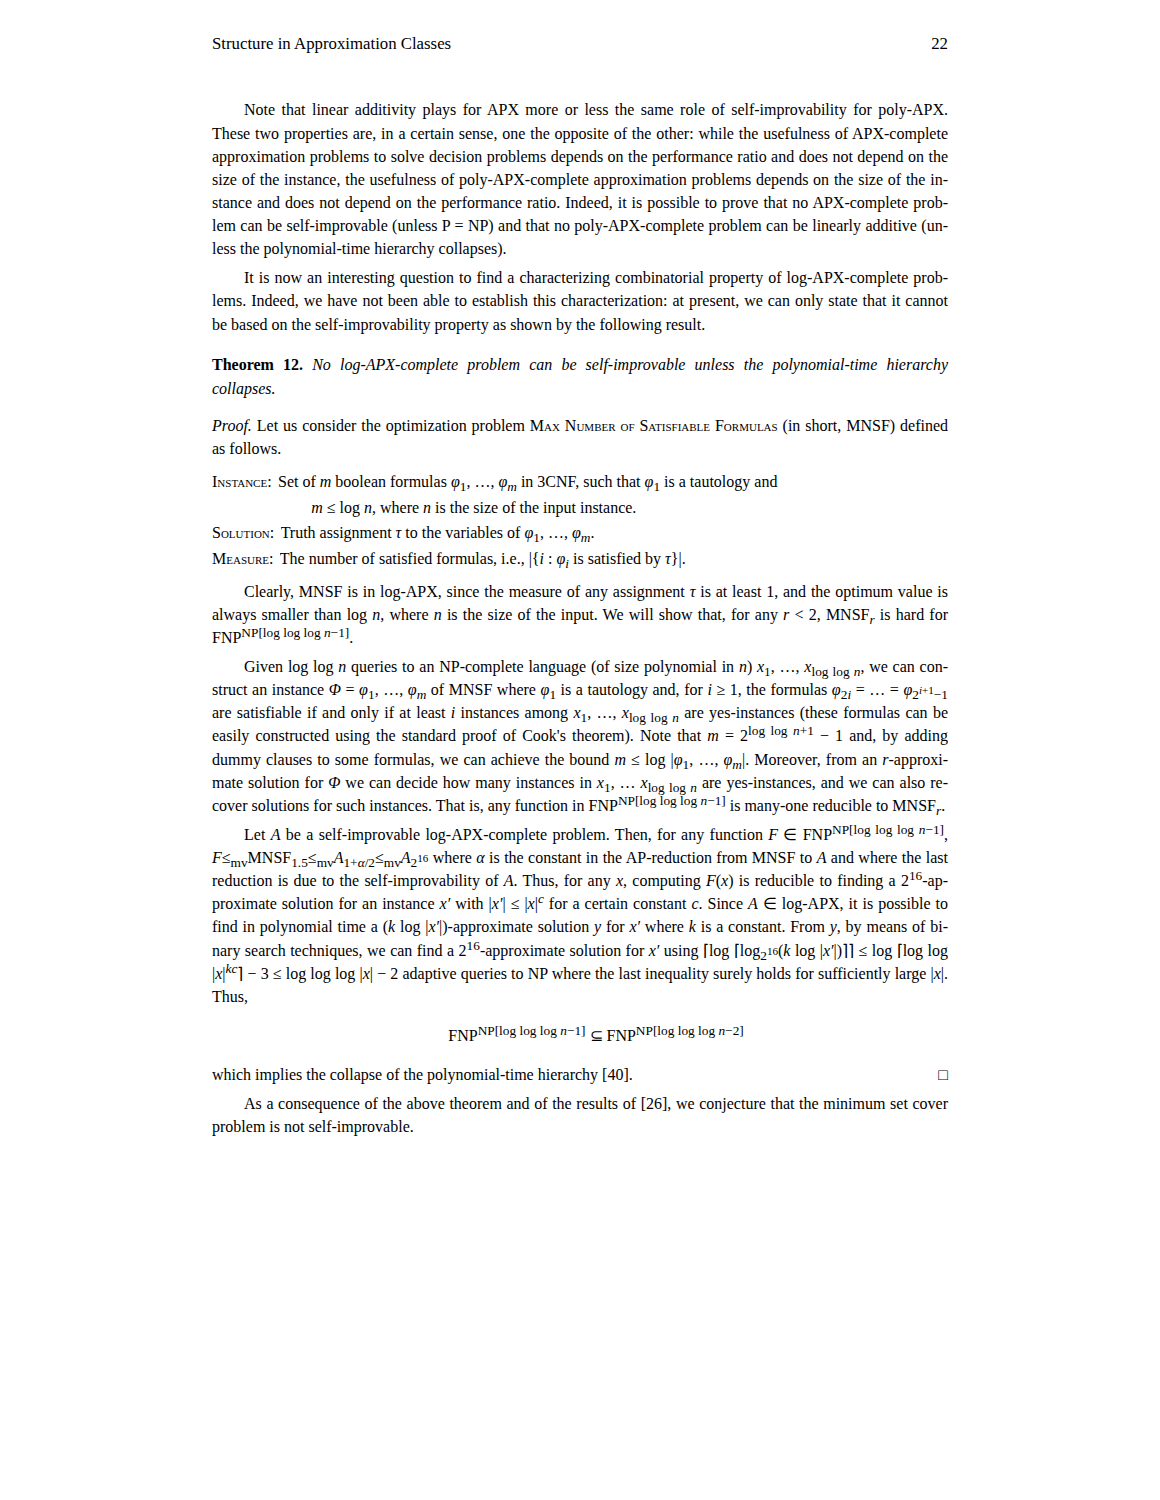Structure in Approximation Classes 22
Note that linear additivity plays for APX more or less the same role of self-improvability for poly-APX. These two properties are, in a certain sense, one the opposite of the other: while the usefulness of APX-complete approximation problems to solve decision problems depends on the performance ratio and does not depend on the size of the instance, the usefulness of poly-APX-complete approximation problems depends on the size of the instance and does not depend on the performance ratio. Indeed, it is possible to prove that no APX-complete problem can be self-improvable (unless P = NP) and that no poly-APX-complete problem can be linearly additive (unless the polynomial-time hierarchy collapses).
It is now an interesting question to find a characterizing combinatorial property of log-APX-complete problems. Indeed, we have not been able to establish this characterization: at present, we can only state that it cannot be based on the self-improvability property as shown by the following result.
Theorem 12. No log-APX-complete problem can be self-improvable unless the polynomial-time hierarchy collapses.
Proof. Let us consider the optimization problem Max Number of Satisfiable Formulas (in short, MNSF) defined as follows.
Instance:
Set of m boolean formulas φ1, …, φm in 3CNF, such that φ1 is a tautology and
m ≤ log n, where n is the size of the input instance.
Solution:
Truth assignment τ to the variables of φ1, …, φm.
Measure:
The number of satisfied formulas, i.e., |{i : φi is satisfied by τ}|.
Clearly, MNSF is in log-APX, since the measure of any assignment τ is at least 1, and the optimum value is always smaller than log n, where n is the size of the input. We will show that, for any r < 2, MNSFr is hard for FNPNP[log log log n−1].
Given log log n queries to an NP-complete language (of size polynomial in n) x1, …, xlog log n, we can construct an instance Φ = φ1, …, φm of MNSF where φ1 is a tautology and, for i ≥ 1, the formulas φ2i = … = φ2i+1−1 are satisfiable if and only if at least i instances among x1, …, xlog log n are yes-instances (these formulas can be easily constructed using the standard proof of Cook's theorem). Note that m = 2log log n+1 − 1 and, by adding dummy clauses to some formulas, we can achieve the bound m ≤ log |φ1, …, φm|. Moreover, from an r-approximate solution for Φ we can decide how many instances in x1, … xlog log n are yes-instances, and we can also recover solutions for such instances. That is, any function in FNPNP[log log log n−1] is many-one reducible to MNSFr.
Let A be a self-improvable log-APX-complete problem. Then, for any function F ∈ FNPNP[log log log n−1], F≤mvMNSF1.5≤mvA1+α/2≤mvA216 where α is the constant in the AP-reduction from MNSF to A and where the last reduction is due to the self-improvability of A. Thus, for any x, computing F(x) is reducible to finding a 216-approximate solution for an instance x′ with |x′| ≤ |x|c for a certain constant c. Since A ∈ log-APX, it is possible to find in polynomial time a (k log |x′|)-approximate solution y for x′ where k is a constant. From y, by means of binary search techniques, we can find a 216-approximate solution for x′ using ⌈log ⌈log216(k log |x′|)⌉⌉ ≤ log ⌈log log |x|kc⌉ − 3 ≤ log log log |x| − 2 adaptive queries to NP where the last inequality surely holds for sufficiently large |x|. Thus,
FNPNP[log log log n−1] ⊆ FNPNP[log log log n−2]
which implies the collapse of the polynomial-time hierarchy [40]. □
As a consequence of the above theorem and of the results of [26], we conjecture that the minimum set cover problem is not self-improvable.